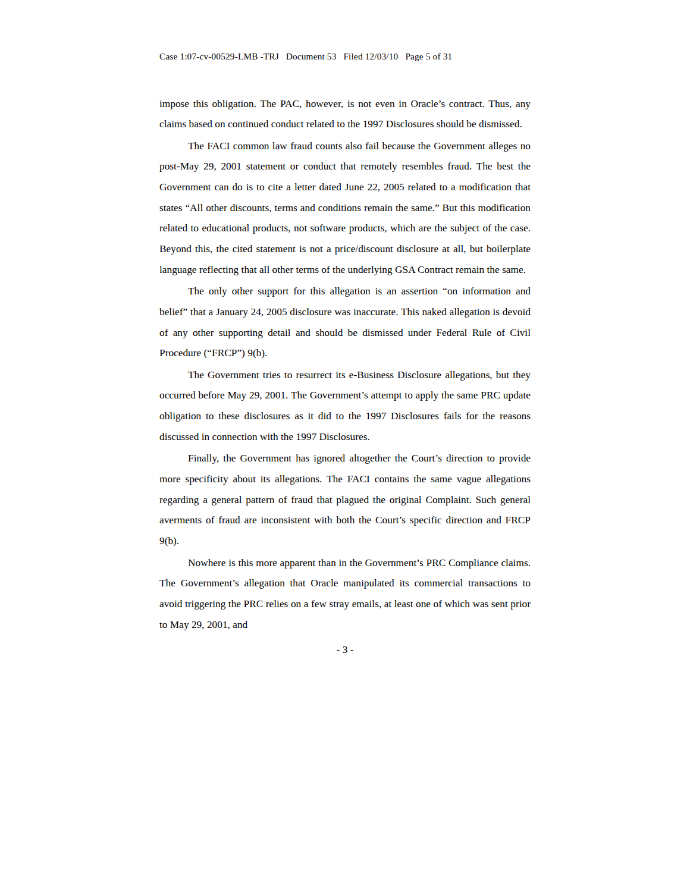Case 1:07-cv-00529-LMB -TRJ Document 53 Filed 12/03/10 Page 5 of 31
impose this obligation. The PAC, however, is not even in Oracle’s contract. Thus, any claims based on continued conduct related to the 1997 Disclosures should be dismissed.
The FACI common law fraud counts also fail because the Government alleges no post-May 29, 2001 statement or conduct that remotely resembles fraud. The best the Government can do is to cite a letter dated June 22, 2005 related to a modification that states “All other discounts, terms and conditions remain the same.” But this modification related to educational products, not software products, which are the subject of the case. Beyond this, the cited statement is not a price/discount disclosure at all, but boilerplate language reflecting that all other terms of the underlying GSA Contract remain the same.
The only other support for this allegation is an assertion “on information and belief” that a January 24, 2005 disclosure was inaccurate. This naked allegation is devoid of any other supporting detail and should be dismissed under Federal Rule of Civil Procedure (“FRCP”) 9(b).
The Government tries to resurrect its e-Business Disclosure allegations, but they occurred before May 29, 2001. The Government’s attempt to apply the same PRC update obligation to these disclosures as it did to the 1997 Disclosures fails for the reasons discussed in connection with the 1997 Disclosures.
Finally, the Government has ignored altogether the Court’s direction to provide more specificity about its allegations. The FACI contains the same vague allegations regarding a general pattern of fraud that plagued the original Complaint. Such general averments of fraud are inconsistent with both the Court’s specific direction and FRCP 9(b).
Nowhere is this more apparent than in the Government’s PRC Compliance claims. The Government’s allegation that Oracle manipulated its commercial transactions to avoid triggering the PRC relies on a few stray emails, at least one of which was sent prior to May 29, 2001, and
- 3 -